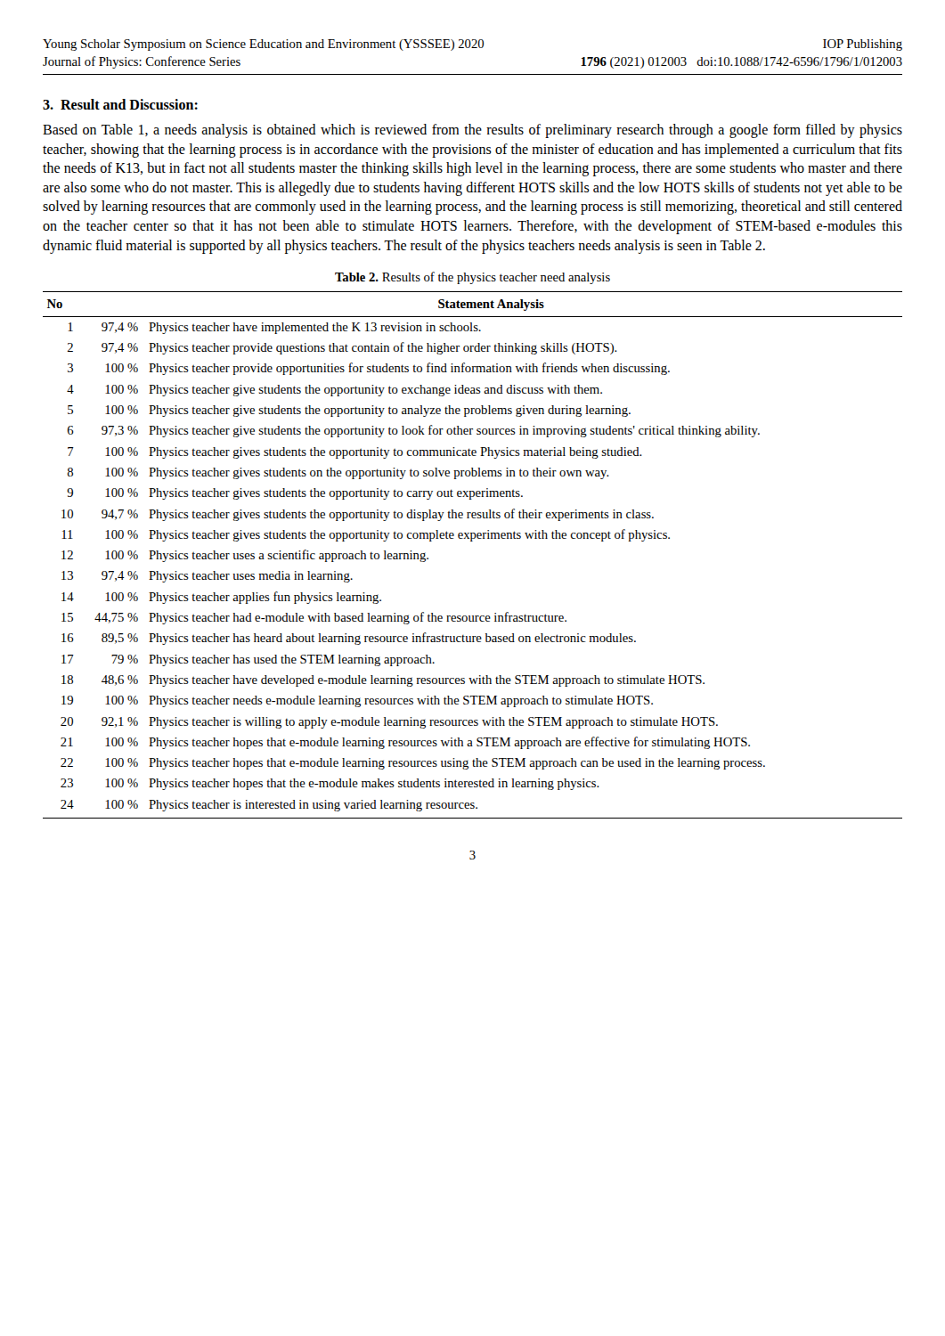Young Scholar Symposium on Science Education and Environment (YSSSEE) 2020
IOP Publishing
Journal of Physics: Conference Series
1796 (2021) 012003 doi:10.1088/1742-6596/1796/1/012003
3. Result and Discussion:
Based on Table 1, a needs analysis is obtained which is reviewed from the results of preliminary research through a google form filled by physics teacher, showing that the learning process is in accordance with the provisions of the minister of education and has implemented a curriculum that fits the needs of K13, but in fact not all students master the thinking skills high level in the learning process, there are some students who master and there are also some who do not master. This is allegedly due to students having different HOTS skills and the low HOTS skills of students not yet able to be solved by learning resources that are commonly used in the learning process, and the learning process is still memorizing, theoretical and still centered on the teacher center so that it has not been able to stimulate HOTS learners. Therefore, with the development of STEM-based e-modules this dynamic fluid material is supported by all physics teachers. The result of the physics teachers needs analysis is seen in Table 2.
Table 2. Results of the physics teacher need analysis
| No | Statement Analysis |
| --- | --- |
| 1 | 97,4 % | Physics teacher have implemented the K 13 revision in schools. |
| 2 | 97,4 % | Physics teacher provide questions that contain of the higher order thinking skills (HOTS). |
| 3 | 100 % | Physics teacher provide opportunities for students to find information with friends when discussing. |
| 4 | 100 % | Physics teacher give students the opportunity to exchange ideas and discuss with them. |
| 5 | 100 % | Physics teacher give students the opportunity to analyze the problems given during learning. |
| 6 | 97,3 % | Physics teacher give students the opportunity to look for other sources in improving students' critical thinking ability. |
| 7 | 100 % | Physics teacher gives students the opportunity to communicate Physics material being studied. |
| 8 | 100 % | Physics teacher gives students on the opportunity to solve problems in to their own way. |
| 9 | 100 % | Physics teacher gives students the opportunity to carry out experiments. |
| 10 | 94,7 % | Physics teacher gives students the opportunity to display the results of their experiments in class. |
| 11 | 100 % | Physics teacher gives students the opportunity to complete experiments with the concept of physics. |
| 12 | 100 % | Physics teacher uses a scientific approach to learning. |
| 13 | 97,4 % | Physics teacher uses media in learning. |
| 14 | 100 % | Physics teacher applies fun physics learning. |
| 15 | 44,75 % | Physics teacher had e-module with based learning of the resource infrastructure. |
| 16 | 89,5 % | Physics teacher has heard about learning resource infrastructure based on electronic modules. |
| 17 | 79 % | Physics teacher has used the STEM learning approach. |
| 18 | 48,6 % | Physics teacher have developed e-module learning resources with the STEM approach to stimulate HOTS. |
| 19 | 100 % | Physics teacher needs e-module learning resources with the STEM approach to stimulate HOTS. |
| 20 | 92,1 % | Physics teacher is willing to apply e-module learning resources with the STEM approach to stimulate HOTS. |
| 21 | 100 % | Physics teacher hopes that e-module learning resources with a STEM approach are effective for stimulating HOTS. |
| 22 | 100 % | Physics teacher hopes that e-module learning resources using the STEM approach can be used in the learning process. |
| 23 | 100 % | Physics teacher hopes that the e-module makes students interested in learning physics. |
| 24 | 100 % | Physics teacher is interested in using varied learning resources. |
3